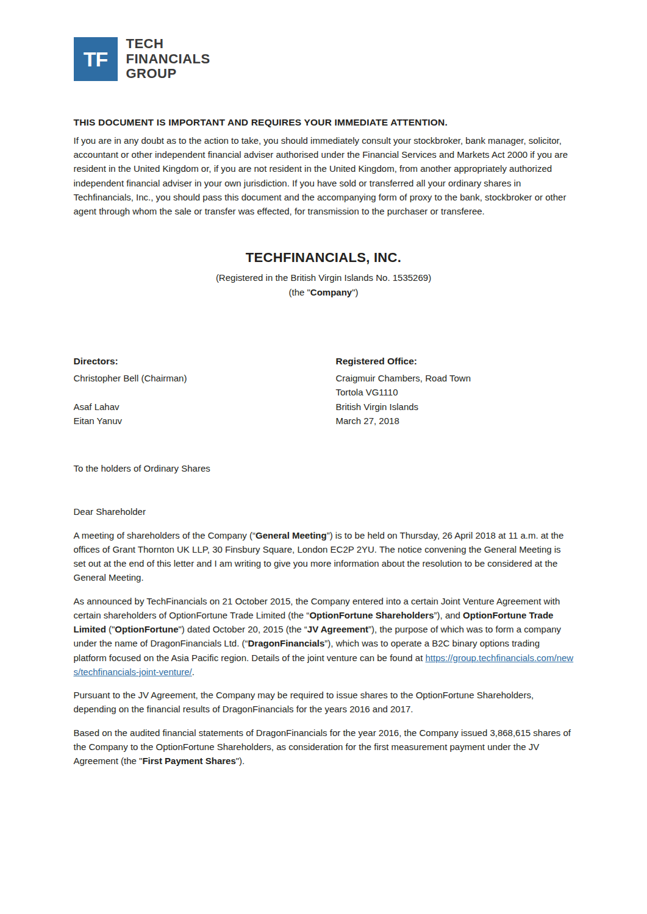TF
Tech
Financials
Group
THIS DOCUMENT IS IMPORTANT AND REQUIRES YOUR IMMEDIATE ATTENTION.
If you are in any doubt as to the action to take, you should immediately consult your stockbroker, bank manager, solicitor, accountant or other independent financial adviser authorised under the Financial Services and Markets Act 2000 if you are resident in the United Kingdom or, if you are not resident in the United Kingdom, from another appropriately authorized independent financial adviser in your own jurisdiction. If you have sold or transferred all your ordinary shares in Techfinancials, Inc., you should pass this document and the accompanying form of proxy to the bank, stockbroker or other agent through whom the sale or transfer was effected, for transmission to the purchaser or transferee.
TECHFINANCIALS, INC.
(Registered in the British Virgin Islands No. 1535269)
(the "Company")
Directors:
Christopher Bell (Chairman)
Asaf Lahav
Eitan Yanuv
Registered Office:
Craigmuir Chambers, Road Town
Tortola VG1110
British Virgin Islands
March 27, 2018
To the holders of Ordinary Shares
Dear Shareholder
A meeting of shareholders of the Company (“General Meeting”) is to be held on Thursday, 26 April 2018 at 11 a.m. at the offices of Grant Thornton UK LLP, 30 Finsbury Square, London EC2P 2YU. The notice convening the General Meeting is set out at the end of this letter and I am writing to give you more information about the resolution to be considered at the General Meeting.
As announced by TechFinancials on 21 October 2015, the Company entered into a certain Joint Venture Agreement with certain shareholders of OptionFortune Trade Limited (the “OptionFortune Shareholders”), and OptionFortune Trade Limited ("OptionFortune") dated October 20, 2015 (the “JV Agreement”), the purpose of which was to form a company under the name of DragonFinancials Ltd. (“DragonFinancials”), which was to operate a B2C binary options trading platform focused on the Asia Pacific region. Details of the joint venture can be found at https://group.techfinancials.com/news/techfinancials-joint-venture/.
Pursuant to the JV Agreement, the Company may be required to issue shares to the OptionFortune Shareholders, depending on the financial results of DragonFinancials for the years 2016 and 2017.
Based on the audited financial statements of DragonFinancials for the year 2016, the Company issued 3,868,615 shares of the Company to the OptionFortune Shareholders, as consideration for the first measurement payment under the JV Agreement (the "First Payment Shares").